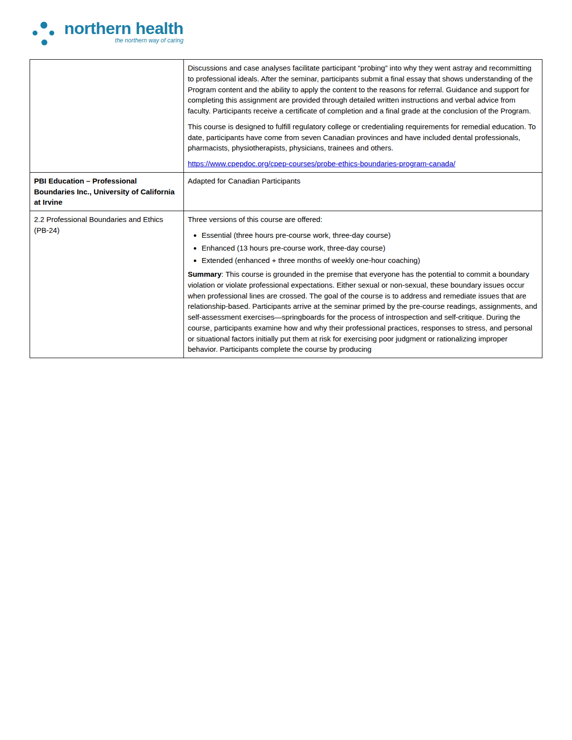northern health
the northern way of caring
| | Discussions and case analyses facilitate participant “probing” into why they went astray and recommitting to professional ideals. After the seminar, participants submit a final essay that shows understanding of the Program content and the ability to apply the content to the reasons for referral. Guidance and support for completing this assignment are provided through detailed written instructions and verbal advice from faculty. Participants receive a certificate of completion and a final grade at the conclusion of the Program. This course is designed to fulfill regulatory college or credentialing requirements for remedial education. To date, participants have come from seven Canadian provinces and have included dental professionals, pharmacists, physiotherapists, physicians, trainees and others. https://www.cpepdoc.org/cpep-courses/probe-ethics-boundaries-program-canada/ |
| PBI Education – Professional Boundaries Inc., University of California at Irvine | Adapted for Canadian Participants |
| 2.2 Professional Boundaries and Ethics (PB-24) | Three versions of this course are offered: Essential (three hours pre-course work, three-day course) Enhanced (13 hours pre-course work, three-day course) Extended (enhanced + three months of weekly one-hour coaching) Summary : This course is grounded in the premise that everyone has the potential to commit a boundary violation or violate professional expectations. Either sexual or non-sexual, these boundary issues occur when professional lines are crossed. The goal of the course is to address and remediate issues that are relationship-based. Participants arrive at the seminar primed by the pre-course readings, assignments, and self-assessment exercises—springboards for the process of introspection and self-critique. During the course, participants examine how and why their professional practices, responses to stress, and personal or situational factors initially put them at risk for exercising poor judgment or rationalizing improper behavior. Participants complete the course by producing |